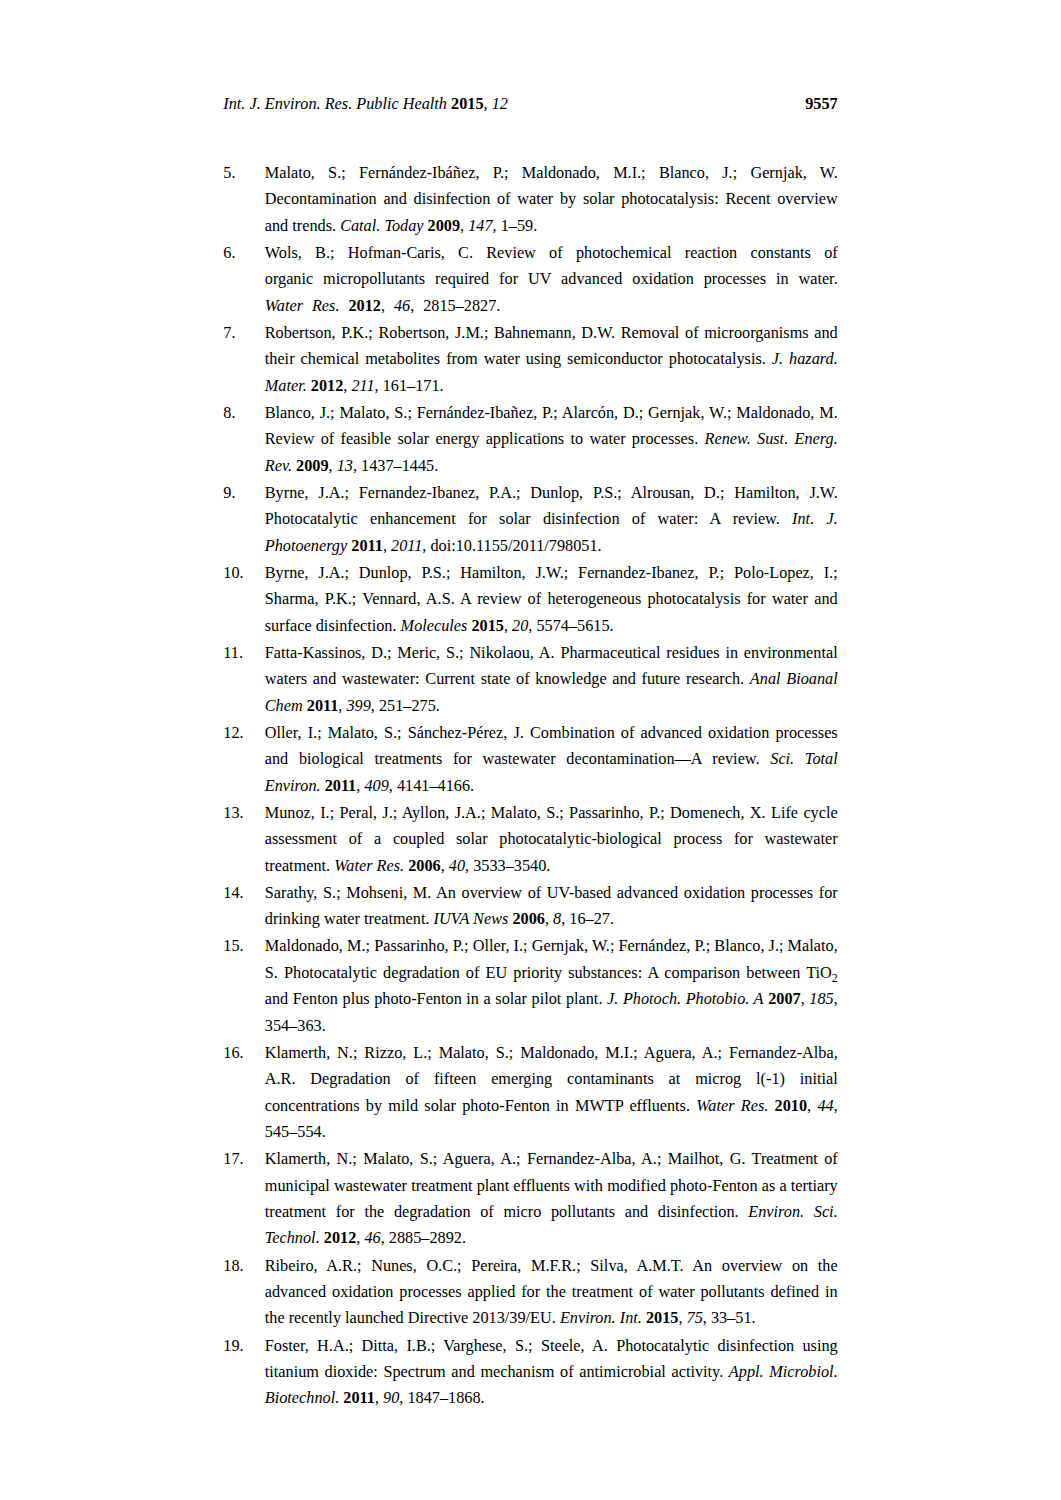Int. J. Environ. Res. Public Health 2015, 12 9557
5. Malato, S.; Fernández-Ibáñez, P.; Maldonado, M.I.; Blanco, J.; Gernjak, W. Decontamination and disinfection of water by solar photocatalysis: Recent overview and trends. Catal. Today 2009, 147, 1–59.
6. Wols, B.; Hofman-Caris, C. Review of photochemical reaction constants of organic micropollutants required for UV advanced oxidation processes in water. Water Res. 2012, 46, 2815–2827.
7. Robertson, P.K.; Robertson, J.M.; Bahnemann, D.W. Removal of microorganisms and their chemical metabolites from water using semiconductor photocatalysis. J. hazard. Mater. 2012, 211, 161–171.
8. Blanco, J.; Malato, S.; Fernández-Ibañez, P.; Alarcón, D.; Gernjak, W.; Maldonado, M. Review of feasible solar energy applications to water processes. Renew. Sust. Energ. Rev. 2009, 13, 1437–1445.
9. Byrne, J.A.; Fernandez-Ibanez, P.A.; Dunlop, P.S.; Alrousan, D.; Hamilton, J.W. Photocatalytic enhancement for solar disinfection of water: A review. Int. J. Photoenergy 2011, 2011, doi:10.1155/2011/798051.
10. Byrne, J.A.; Dunlop, P.S.; Hamilton, J.W.; Fernandez-Ibanez, P.; Polo-Lopez, I.; Sharma, P.K.; Vennard, A.S. A review of heterogeneous photocatalysis for water and surface disinfection. Molecules 2015, 20, 5574–5615.
11. Fatta-Kassinos, D.; Meric, S.; Nikolaou, A. Pharmaceutical residues in environmental waters and wastewater: Current state of knowledge and future research. Anal Bioanal Chem 2011, 399, 251–275.
12. Oller, I.; Malato, S.; Sánchez-Pérez, J. Combination of advanced oxidation processes and biological treatments for wastewater decontamination—A review. Sci. Total Environ. 2011, 409, 4141–4166.
13. Munoz, I.; Peral, J.; Ayllon, J.A.; Malato, S.; Passarinho, P.; Domenech, X. Life cycle assessment of a coupled solar photocatalytic-biological process for wastewater treatment. Water Res. 2006, 40, 3533–3540.
14. Sarathy, S.; Mohseni, M. An overview of UV-based advanced oxidation processes for drinking water treatment. IUVA News 2006, 8, 16–27.
15. Maldonado, M.; Passarinho, P.; Oller, I.; Gernjak, W.; Fernández, P.; Blanco, J.; Malato, S. Photocatalytic degradation of EU priority substances: A comparison between TiO2 and Fenton plus photo-Fenton in a solar pilot plant. J. Photoch. Photobio. A 2007, 185, 354–363.
16. Klamerth, N.; Rizzo, L.; Malato, S.; Maldonado, M.I.; Aguera, A.; Fernandez-Alba, A.R. Degradation of fifteen emerging contaminants at microg l(-1) initial concentrations by mild solar photo-Fenton in MWTP effluents. Water Res. 2010, 44, 545–554.
17. Klamerth, N.; Malato, S.; Aguera, A.; Fernandez-Alba, A.; Mailhot, G. Treatment of municipal wastewater treatment plant effluents with modified photo-Fenton as a tertiary treatment for the degradation of micro pollutants and disinfection. Environ. Sci. Technol. 2012, 46, 2885–2892.
18. Ribeiro, A.R.; Nunes, O.C.; Pereira, M.F.R.; Silva, A.M.T. An overview on the advanced oxidation processes applied for the treatment of water pollutants defined in the recently launched Directive 2013/39/EU. Environ. Int. 2015, 75, 33–51.
19. Foster, H.A.; Ditta, I.B.; Varghese, S.; Steele, A. Photocatalytic disinfection using titanium dioxide: Spectrum and mechanism of antimicrobial activity. Appl. Microbiol. Biotechnol. 2011, 90, 1847–1868.